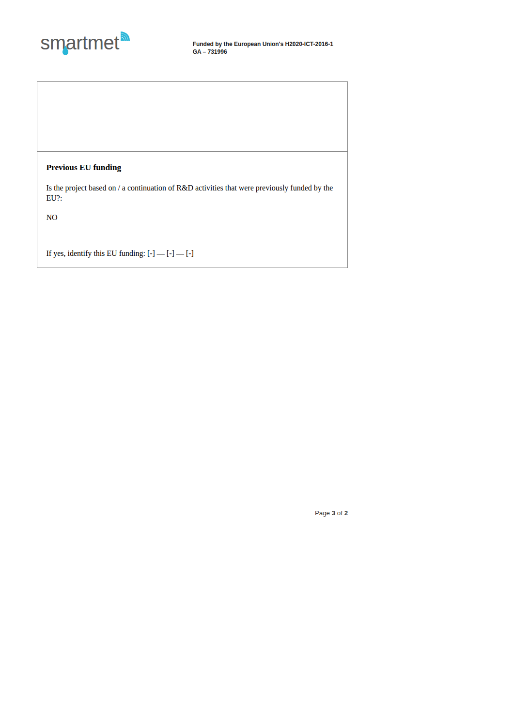smart met
Funded by the European Union's H2020-ICT-2016-1
GA – 731996
Previous EU funding
Is the project based on / a continuation of R&D activities that were previously funded by the EU?:
NO
If yes, identify this EU funding: [-] — [-] — [-]
Page 3 of 2